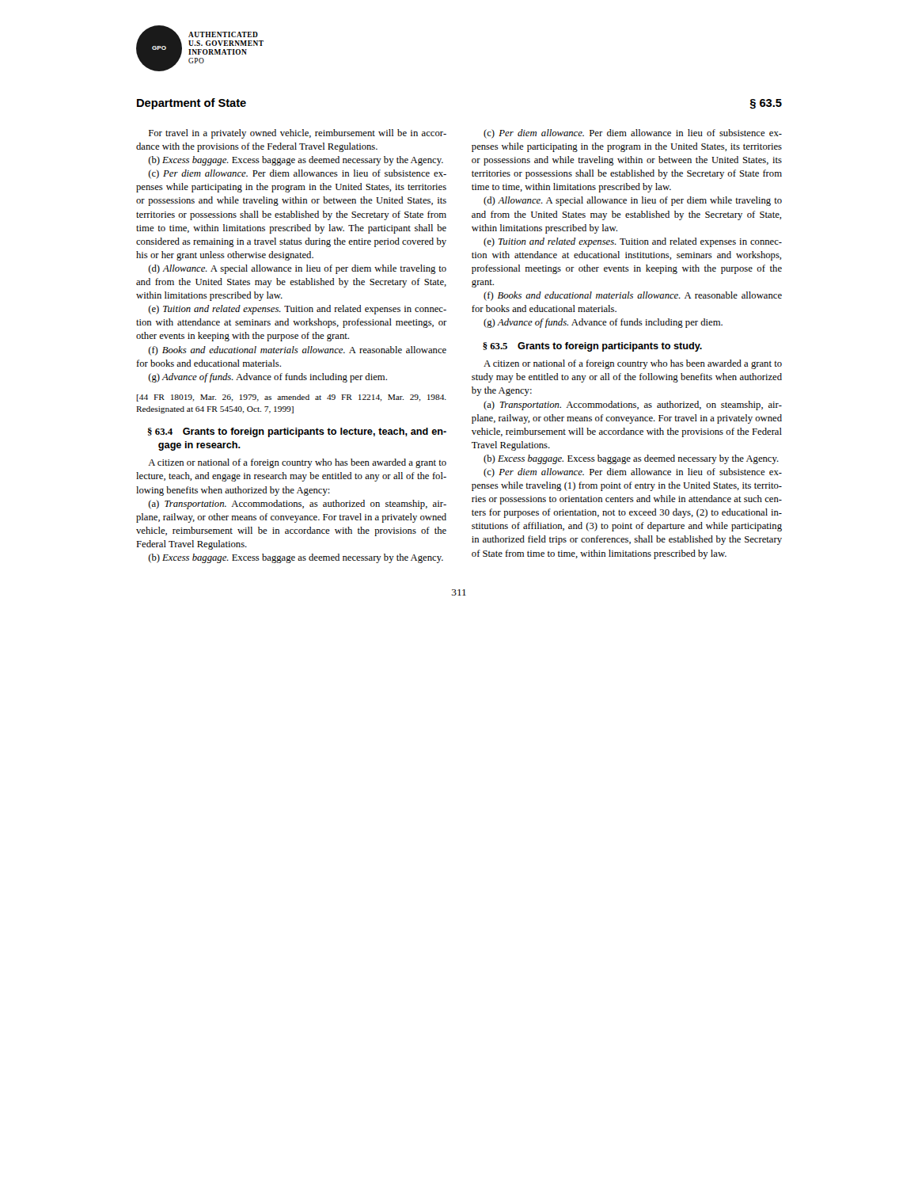GPO
AUTHENTICATED
U.S. GOVERNMENT
INFORMATION
GPO
Department of State § 63.5
For travel in a privately owned vehicle, reimbursement will be in accordance with the provisions of the Federal Travel Regulations.
(b) Excess baggage. Excess baggage as deemed necessary by the Agency.
(c) Per diem allowance. Per diem allowances in lieu of subsistence expenses while participating in the program in the United States, its territories or possessions and while traveling within or between the United States, its territories or possessions shall be established by the Secretary of State from time to time, within limitations prescribed by law. The participant shall be considered as remaining in a travel status during the entire period covered by his or her grant unless otherwise designated.
(d) Allowance. A special allowance in lieu of per diem while traveling to and from the United States may be established by the Secretary of State, within limitations prescribed by law.
(e) Tuition and related expenses. Tuition and related expenses in connection with attendance at seminars and workshops, professional meetings, or other events in keeping with the purpose of the grant.
(f) Books and educational materials allowance. A reasonable allowance for books and educational materials.
(g) Advance of funds. Advance of funds including per diem.
[44 FR 18019, Mar. 26, 1979, as amended at 49 FR 12214, Mar. 29, 1984. Redesignated at 64 FR 54540, Oct. 7, 1999]
§ 63.4 Grants to foreign participants to lecture, teach, and engage in research.
A citizen or national of a foreign country who has been awarded a grant to lecture, teach, and engage in research may be entitled to any or all of the following benefits when authorized by the Agency:
(a) Transportation. Accommodations, as authorized on steamship, airplane, railway, or other means of conveyance. For travel in a privately owned vehicle, reimbursement will be in accordance with the provisions of the Federal Travel Regulations.
(b) Excess baggage. Excess baggage as deemed necessary by the Agency.
(c) Per diem allowance. Per diem allowance in lieu of subsistence expenses while participating in the program in the United States, its territories or possessions and while traveling within or between the United States, its territories or possessions shall be established by the Secretary of State from time to time, within limitations prescribed by law.
(d) Allowance. A special allowance in lieu of per diem while traveling to and from the United States may be established by the Secretary of State, within limitations prescribed by law.
(e) Tuition and related expenses. Tuition and related expenses in connection with attendance at educational institutions, seminars and workshops, professional meetings or other events in keeping with the purpose of the grant.
(f) Books and educational materials allowance. A reasonable allowance for books and educational materials.
(g) Advance of funds. Advance of funds including per diem.
§ 63.5 Grants to foreign participants to study.
A citizen or national of a foreign country who has been awarded a grant to study may be entitled to any or all of the following benefits when authorized by the Agency:
(a) Transportation. Accommodations, as authorized, on steamship, airplane, railway, or other means of conveyance. For travel in a privately owned vehicle, reimbursement will be accordance with the provisions of the Federal Travel Regulations.
(b) Excess baggage. Excess baggage as deemed necessary by the Agency.
(c) Per diem allowance. Per diem allowance in lieu of subsistence expenses while traveling (1) from point of entry in the United States, its territories or possessions to orientation centers and while in attendance at such centers for purposes of orientation, not to exceed 30 days, (2) to educational institutions of affiliation, and (3) to point of departure and while participating in authorized field trips or conferences, shall be established by the Secretary of State from time to time, within limitations prescribed by law.
311